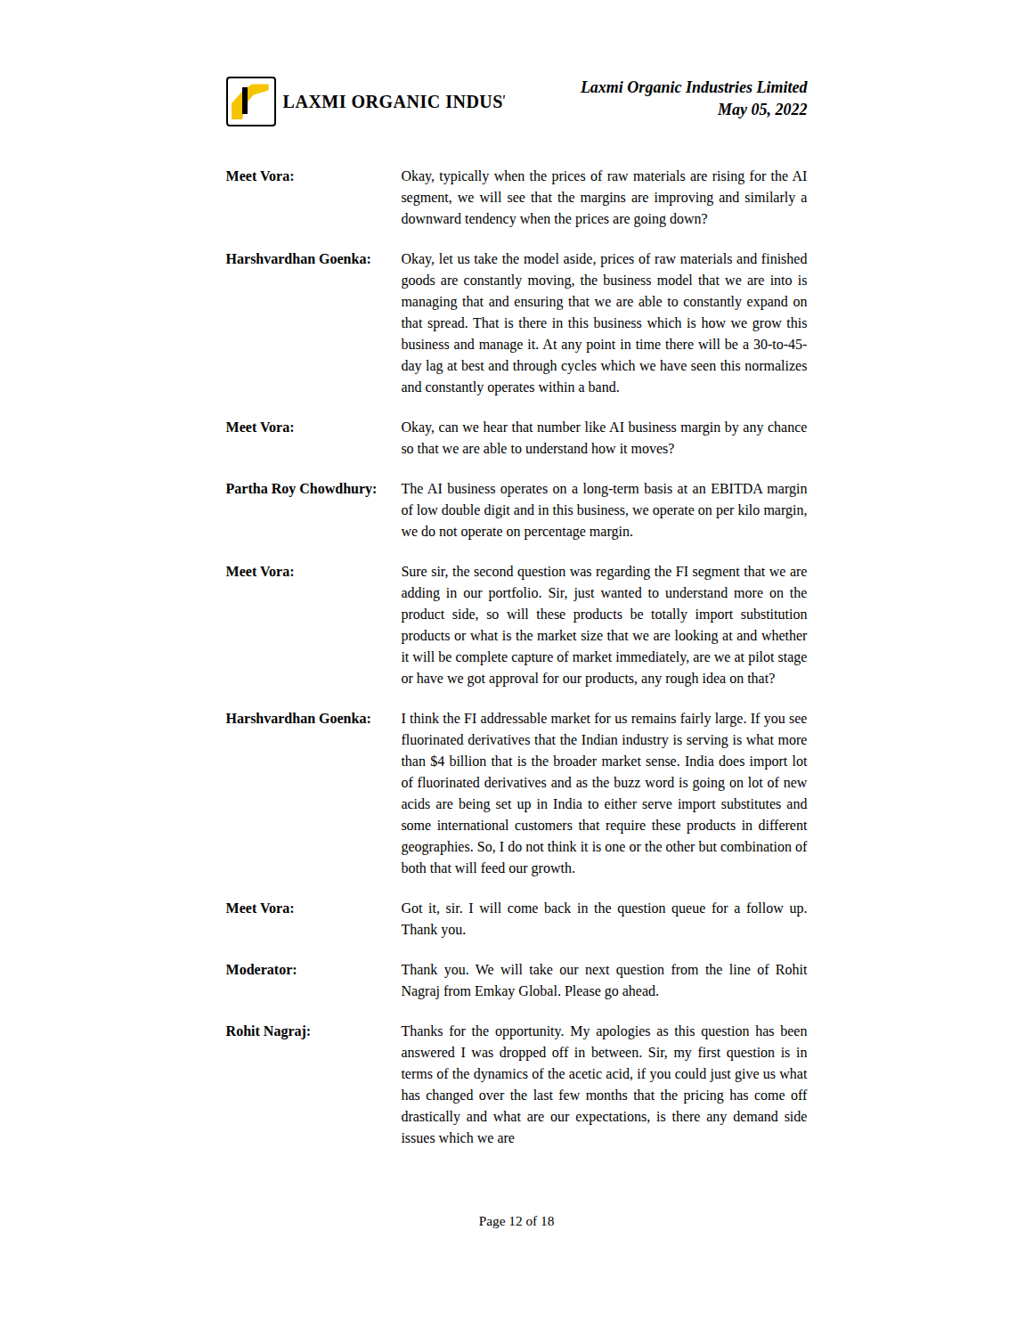LAXMI ORGANIC INDUSTRIES LIMITED
Laxmi Organic Industries Limited
May 05, 2022
| Meet Vora: | Okay, typically when the prices of raw materials are rising for the AI segment, we will see that the margins are improving and similarly a downward tendency when the prices are going down? |
| Harshvardhan Goenka: | Okay, let us take the model aside, prices of raw materials and finished goods are constantly moving, the business model that we are into is managing that and ensuring that we are able to constantly expand on that spread. That is there in this business which is how we grow this business and manage it. At any point in time there will be a 30-to-45-day lag at best and through cycles which we have seen this normalizes and constantly operates within a band. |
| Meet Vora: | Okay, can we hear that number like AI business margin by any chance so that we are able to understand how it moves? |
| Partha Roy Chowdhury: | The AI business operates on a long-term basis at an EBITDA margin of low double digit and in this business, we operate on per kilo margin, we do not operate on percentage margin. |
| Meet Vora: | Sure sir, the second question was regarding the FI segment that we are adding in our portfolio. Sir, just wanted to understand more on the product side, so will these products be totally import substitution products or what is the market size that we are looking at and whether it will be complete capture of market immediately, are we at pilot stage or have we got approval for our products, any rough idea on that? |
| Harshvardhan Goenka: | I think the FI addressable market for us remains fairly large. If you see fluorinated derivatives that the Indian industry is serving is what more than $4 billion that is the broader market sense. India does import lot of fluorinated derivatives and as the buzz word is going on lot of new acids are being set up in India to either serve import substitutes and some international customers that require these products in different geographies. So, I do not think it is one or the other but combination of both that will feed our growth. |
| Meet Vora: | Got it, sir. I will come back in the question queue for a follow up. Thank you. |
| Moderator: | Thank you. We will take our next question from the line of Rohit Nagraj from Emkay Global. Please go ahead. |
| Rohit Nagraj: | Thanks for the opportunity. My apologies as this question has been answered I was dropped off in between. Sir, my first question is in terms of the dynamics of the acetic acid, if you could just give us what has changed over the last few months that the pricing has come off drastically and what are our expectations, is there any demand side issues which we are |
Page 12 of 18